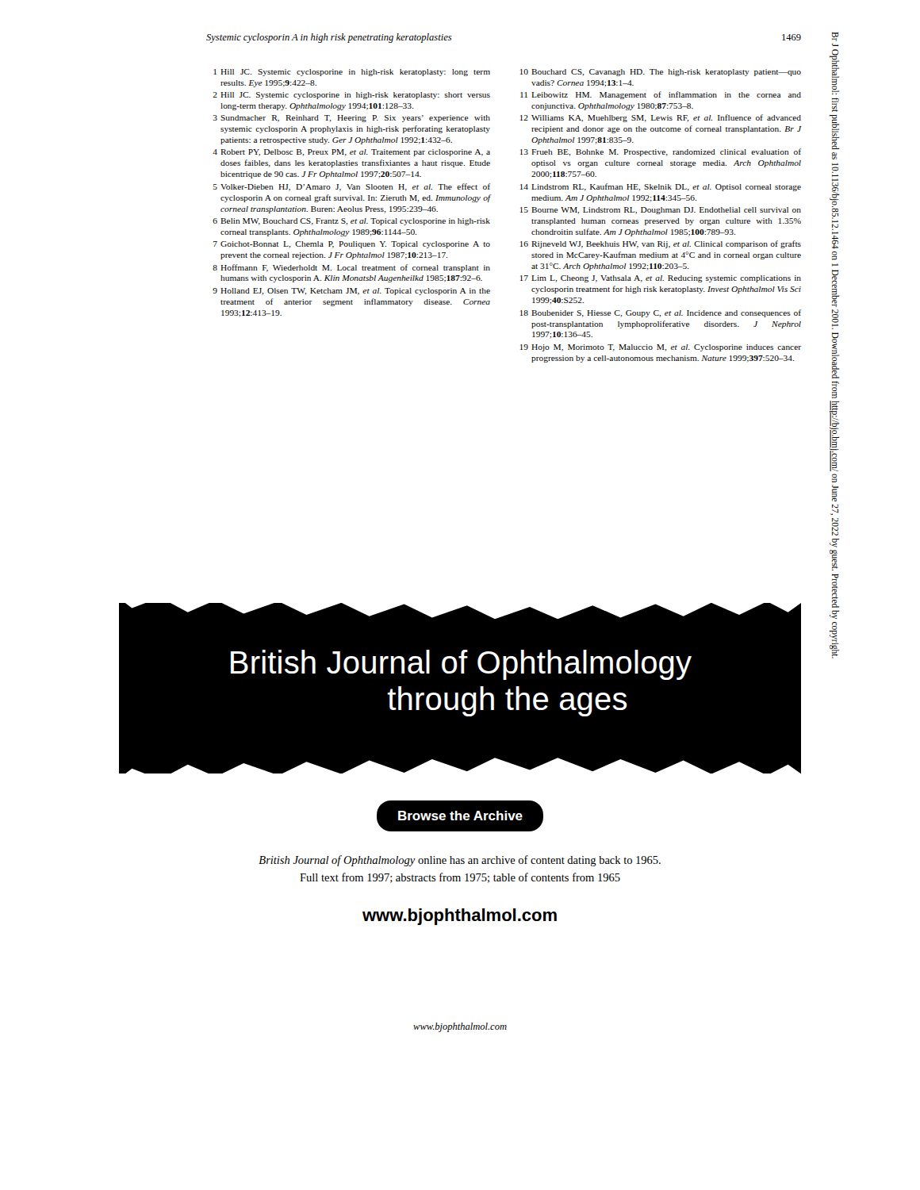Systemic cyclosporin A in high risk penetrating keratoplasties 1469
1 Hill JC. Systemic cyclosporine in high-risk keratoplasty: long term results. Eye 1995;9:422–8.
2 Hill JC. Systemic cyclosporine in high-risk keratoplasty: short versus long-term therapy. Ophthalmology 1994;101:128–33.
3 Sundmacher R, Reinhard T, Heering P. Six years’ experience with systemic cyclosporin A prophylaxis in high-risk perforating keratoplasty patients: a retrospective study. Ger J Ophthalmol 1992;1:432–6.
4 Robert PY, Delbosc B, Preux PM, et al. Traitement par ciclosporine A, a doses faibles, dans les keratoplasties transfixiantes a haut risque. Etude bicentrique de 90 cas. J Fr Ophtalmol 1997;20:507–14.
5 Volker-Dieben HJ, D’Amaro J, Van Slooten H, et al. The effect of cyclosporin A on corneal graft survival. In: Zieruth M, ed. Immunology of corneal transplantation. Buren: Aeolus Press, 1995:239–46.
6 Belin MW, Bouchard CS, Frantz S, et al. Topical cyclosporine in high-risk corneal transplants. Ophthalmology 1989;96:1144–50.
7 Goichot-Bonnat L, Chemla P, Pouliquen Y. Topical cyclosporine A to prevent the corneal rejection. J Fr Ophtalmol 1987;10:213–17.
8 Hoffmann F, Wiederholdt M. Local treatment of corneal transplant in humans with cyclosporin A. Klin Monatsbl Augenheilkd 1985;187:92–6.
9 Holland EJ, Olsen TW, Ketcham JM, et al. Topical cyclosporin A in the treatment of anterior segment inflammatory disease. Cornea 1993;12:413–19.
10 Bouchard CS, Cavanagh HD. The high-risk keratoplasty patient—quo vadis? Cornea 1994;13:1–4.
11 Leibowitz HM. Management of inflammation in the cornea and conjunctiva. Ophthalmology 1980;87:753–8.
12 Williams KA, Muehlberg SM, Lewis RF, et al. Influence of advanced recipient and donor age on the outcome of corneal transplantation. Br J Ophthalmol 1997;81:835–9.
13 Frueh BE, Bohnke M. Prospective, randomized clinical evaluation of optisol vs organ culture corneal storage media. Arch Ophthalmol 2000;118:757–60.
14 Lindstrom RL, Kaufman HE, Skelnik DL, et al. Optisol corneal storage medium. Am J Ophthalmol 1992;114:345–56.
15 Bourne WM, Lindstrom RL, Doughman DJ. Endothelial cell survival on transplanted human corneas preserved by organ culture with 1.35% chondroitin sulfate. Am J Ophthalmol 1985;100:789–93.
16 Rijneveld WJ, Beekhuis HW, van Rij, et al. Clinical comparison of grafts stored in McCarey-Kaufman medium at 4°C and in corneal organ culture at 31°C. Arch Ophthalmol 1992;110:203–5.
17 Lim L, Cheong J, Vathsala A, et al. Reducing systemic complications in cyclosporin treatment for high risk keratoplasty. Invest Ophthalmol Vis Sci 1999;40:S252.
18 Boubenider S, Hiesse C, Goupy C, et al. Incidence and consequences of post-transplantation lymphoproliferative disorders. J Nephrol 1997;10:136–45.
19 Hojo M, Morimoto T, Maluccio M, et al. Cyclosporine induces cancer progression by a cell-autonomous mechanism. Nature 1999;397:520–34.
British Journal of Ophthalmology through the ages
Browse the Archive
British Journal of Ophthalmology online has an archive of content dating back to 1965.
Full text from 1997; abstracts from 1975; table of contents from 1965
www.bjophthalmol.com
www.bjophthalmol.com
Br J Ophthalmol: first published as 10.1136/bjo.85.12.1464 on 1 December 2001. Downloaded from http://bjo.bmj.com/ on June 27, 2022 by guest. Protected by copyright.